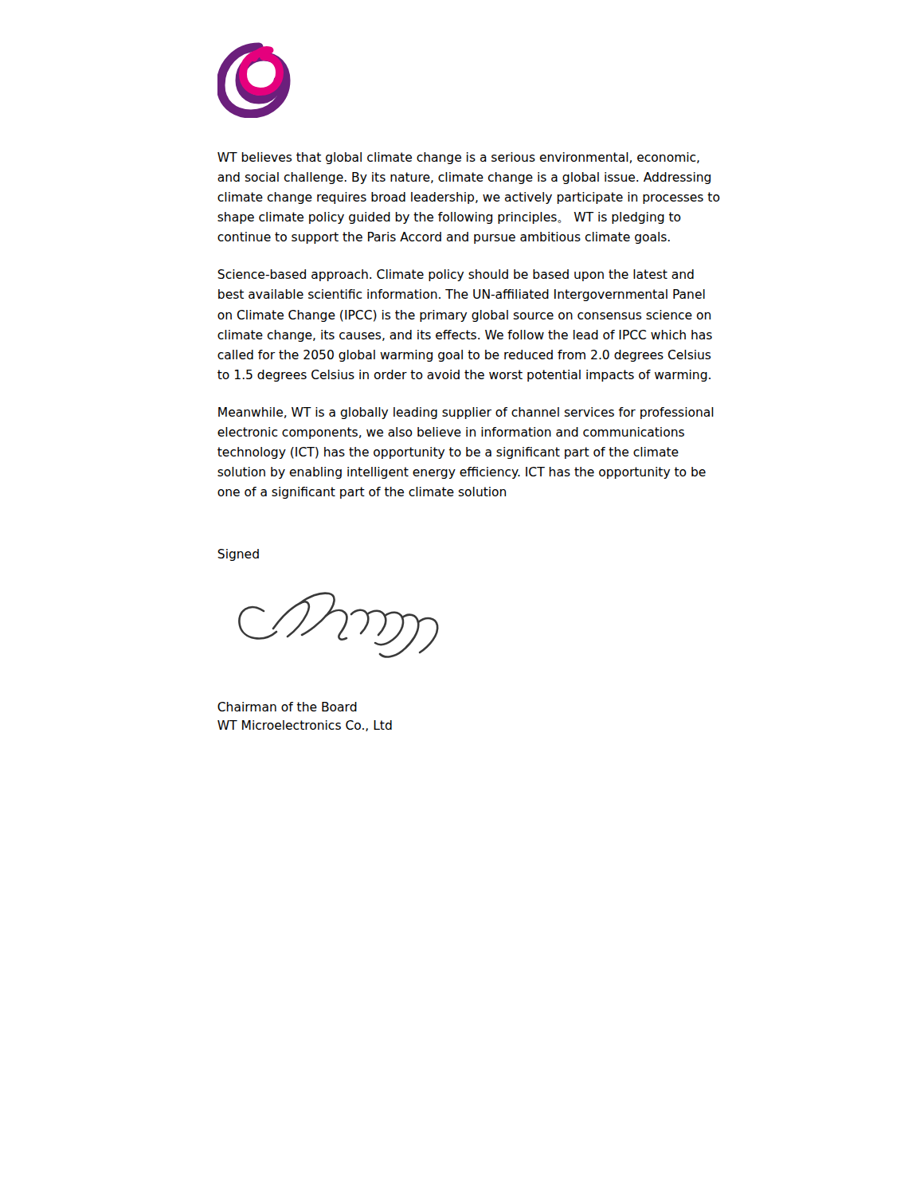WT logo
WT believes that global climate change is a serious environmental, economic, and social challenge. By its nature, climate change is a global issue. Addressing climate change requires broad leadership, we actively participate in processes to shape climate policy guided by the following principles。 WT is pledging to continue to support the Paris Accord and pursue ambitious climate goals.
Science-based approach. Climate policy should be based upon the latest and best available scientific information. The UN-affiliated Intergovernmental Panel on Climate Change (IPCC) is the primary global source on consensus science on climate change, its causes, and its effects. We follow the lead of IPCC which has called for the 2050 global warming goal to be reduced from 2.0 degrees Celsius to 1.5 degrees Celsius in order to avoid the worst potential impacts of warming.
Meanwhile, WT is a globally leading supplier of channel services for professional electronic components, we also believe in information and communications technology (ICT) has the opportunity to be a significant part of the climate solution by enabling intelligent energy efficiency. ICT has the opportunity to be one of a significant part of the climate solution
Signed
Signature
Chairman of the Board
WT Microelectronics Co., Ltd